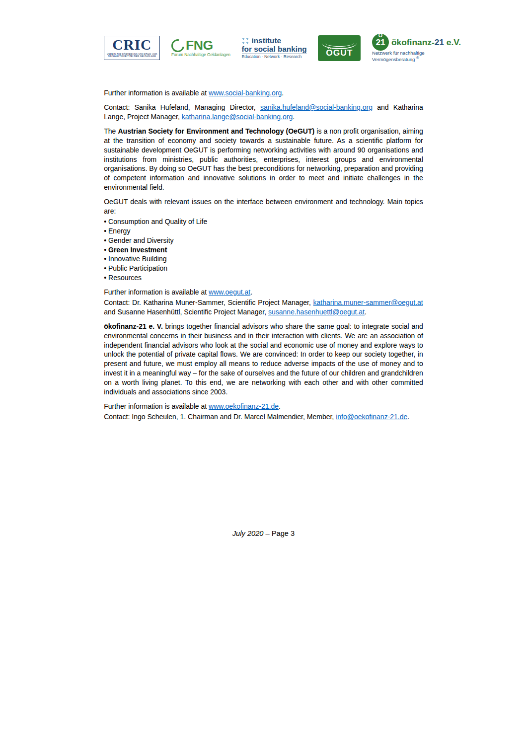CRIC
VEREIN ZUR FÖRDERUNG VON ETHIK UND
NACHHALTIGKEIT BEI DER GELDANLAGE
FNG
Forum Nachhaltige Geldanlagen
institute
for social banking
Education · Network · Research
ÖGUT
21
ökofinanz-21 e.V.
Netzwerk für nachhaltige
Vermögensberatung ®
Further information is available at www.social-banking.org.
Contact: Sanika Hufeland, Managing Director, sanika.hufeland@social-banking.org and Katharina Lange, Project Manager, katharina.lange@social-banking.org.
The Austrian Society for Environment and Technology (OeGUT) is a non profit organisation, aiming at the transition of economy and society towards a sustainable future. As a scientific platform for sustainable development OeGUT is performing networking activities with around 90 organisations and institutions from ministries, public authorities, enterprises, interest groups and environmental organisations. By doing so OeGUT has the best preconditions for networking, preparation and providing of competent information and innovative solutions in order to meet and initiate challenges in the environmental field.
OeGUT deals with relevant issues on the interface between environment and technology. Main topics are:
Consumption and Quality of Life
Energy
Gender and Diversity
Green Investment
Innovative Building
Public Participation
Resources
Further information is available at www.oegut.at.
Contact: Dr. Katharina Muner-Sammer, Scientific Project Manager, katharina.muner-sammer@oegut.at and Susanne Hasenhüttl, Scientific Project Manager, susanne.hasenhuettl@oegut.at.
ökofinanz-21 e. V. brings together financial advisors who share the same goal: to integrate social and environmental concerns in their business and in their interaction with clients. We are an association of independent financial advisors who look at the social and economic use of money and explore ways to unlock the potential of private capital flows. We are convinced: In order to keep our society together, in present and future, we must employ all means to reduce adverse impacts of the use of money and to invest it in a meaningful way – for the sake of ourselves and the future of our children and grandchildren on a worth living planet. To this end, we are networking with each other and with other committed individuals and associations since 2003.
Further information is available at www.oekofinanz-21.de.
Contact: Ingo Scheulen, 1. Chairman and Dr. Marcel Malmendier, Member, info@oekofinanz-21.de.
July 2020 – Page 3